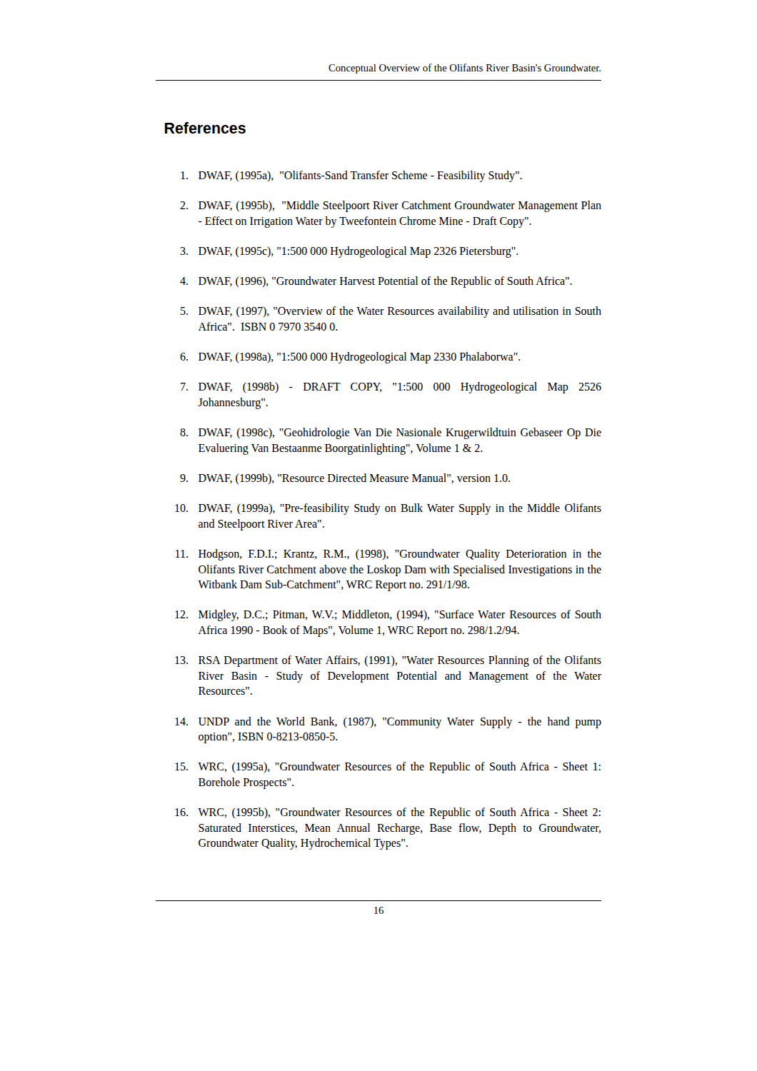Conceptual Overview of the Olifants River Basin's Groundwater.
References
DWAF, (1995a), "Olifants-Sand Transfer Scheme - Feasibility Study".
DWAF, (1995b), "Middle Steelpoort River Catchment Groundwater Management Plan - Effect on Irrigation Water by Tweefontein Chrome Mine - Draft Copy".
DWAF, (1995c), "1:500 000 Hydrogeological Map 2326 Pietersburg".
DWAF, (1996), "Groundwater Harvest Potential of the Republic of South Africa".
DWAF, (1997), "Overview of the Water Resources availability and utilisation in South Africa". ISBN 0 7970 3540 0.
DWAF, (1998a), "1:500 000 Hydrogeological Map 2330 Phalaborwa".
DWAF, (1998b) - DRAFT COPY, "1:500 000 Hydrogeological Map 2526 Johannesburg".
DWAF, (1998c), "Geohidrologie Van Die Nasionale Krugerwildtuin Gebaseer Op Die Evaluering Van Bestaanme Boorgatinlighting", Volume 1 & 2.
DWAF, (1999b), "Resource Directed Measure Manual", version 1.0.
DWAF, (1999a), "Pre-feasibility Study on Bulk Water Supply in the Middle Olifants and Steelpoort River Area".
Hodgson, F.D.I.; Krantz, R.M., (1998), "Groundwater Quality Deterioration in the Olifants River Catchment above the Loskop Dam with Specialised Investigations in the Witbank Dam Sub-Catchment", WRC Report no. 291/1/98.
Midgley, D.C.; Pitman, W.V.; Middleton, (1994), "Surface Water Resources of South Africa 1990 - Book of Maps", Volume 1, WRC Report no. 298/1.2/94.
RSA Department of Water Affairs, (1991), "Water Resources Planning of the Olifants River Basin - Study of Development Potential and Management of the Water Resources".
UNDP and the World Bank, (1987), "Community Water Supply - the hand pump option", ISBN 0-8213-0850-5.
WRC, (1995a), "Groundwater Resources of the Republic of South Africa - Sheet 1: Borehole Prospects".
WRC, (1995b), "Groundwater Resources of the Republic of South Africa - Sheet 2: Saturated Interstices, Mean Annual Recharge, Base flow, Depth to Groundwater, Groundwater Quality, Hydrochemical Types".
16